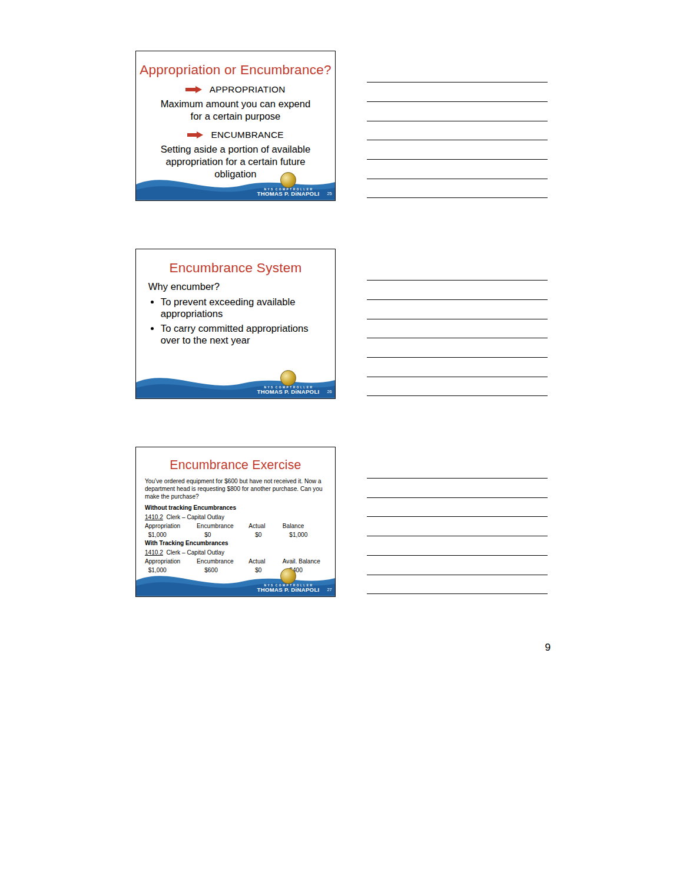Appropriation or Encumbrance?
APPROPRIATION
Maximum amount you can expend
for a certain purpose
ENCUMBRANCE
Setting aside a portion of available
appropriation for a certain future obligation
N Y S C O M P T R O L L E R
THOMAS P. DiNAPOLI
25
Encumbrance System
Why encumber?
To prevent exceeding available appropriations
To carry committed appropriations over to the next year
N Y S C O M P T R O L L E R
THOMAS P. DiNAPOLI
26
Encumbrance Exercise
You’ve ordered equipment for $600 but have not received it. Now a department head is requesting $800 for another purchase. Can you make the purchase?
Without tracking Encumbrances
1410.2 Clerk – Capital Outlay
Appropriation Encumbrance Actual Balance
$1,000 $0 $0 $1,000
With Tracking Encumbrances
1410.2 Clerk – Capital Outlay
Appropriation Encumbrance Actual Avail. Balance
$1,000 $600 $0 $400
N Y S C O M P T R O L L E R
THOMAS P. DiNAPOLI
27
9